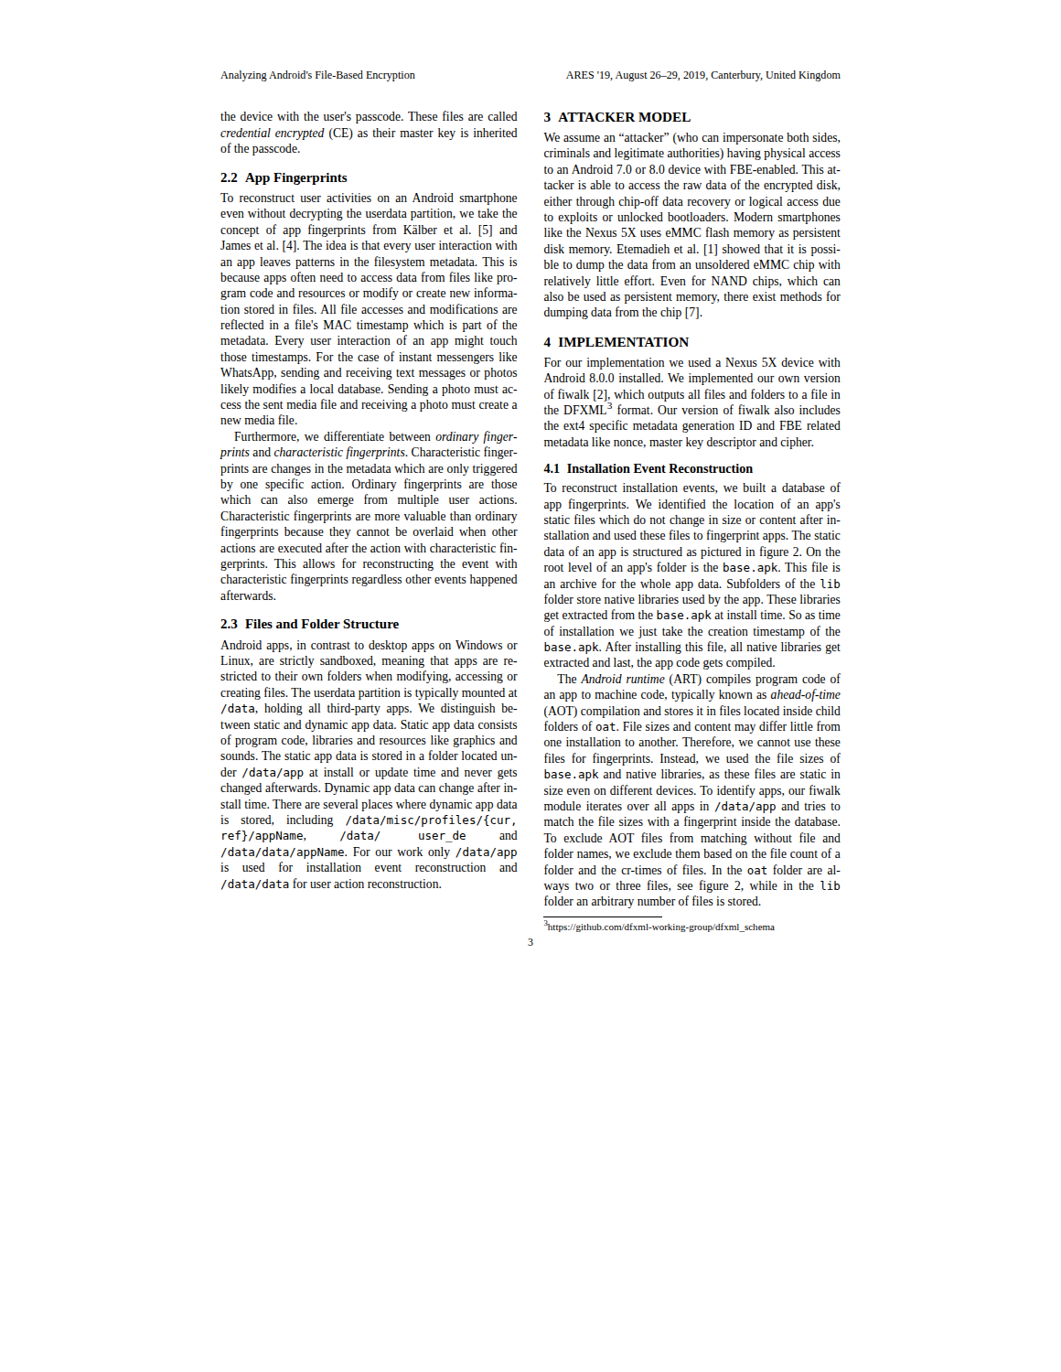Analyzing Android's File-Based Encryption
ARES '19, August 26–29, 2019, Canterbury, United Kingdom
the device with the user's passcode. These files are called credential encrypted (CE) as their master key is inherited of the passcode.
2.2 App Fingerprints
To reconstruct user activities on an Android smartphone even without decrypting the userdata partition, we take the concept of app fingerprints from Kälber et al. [5] and James et al. [4]. The idea is that every user interaction with an app leaves patterns in the filesystem metadata. This is because apps often need to access data from files like program code and resources or modify or create new information stored in files. All file accesses and modifications are reflected in a file's MAC timestamp which is part of the metadata. Every user interaction of an app might touch those timestamps. For the case of instant messengers like WhatsApp, sending and receiving text messages or photos likely modifies a local database. Sending a photo must access the sent media file and receiving a photo must create a new media file.
Furthermore, we differentiate between ordinary fingerprints and characteristic fingerprints. Characteristic fingerprints are changes in the metadata which are only triggered by one specific action. Ordinary fingerprints are those which can also emerge from multiple user actions. Characteristic fingerprints are more valuable than ordinary fingerprints because they cannot be overlaid when other actions are executed after the action with characteristic fingerprints. This allows for reconstructing the event with characteristic fingerprints regardless other events happened afterwards.
2.3 Files and Folder Structure
Android apps, in contrast to desktop apps on Windows or Linux, are strictly sandboxed, meaning that apps are restricted to their own folders when modifying, accessing or creating files. The userdata partition is typically mounted at /data, holding all third-party apps. We distinguish between static and dynamic app data. Static app data consists of program code, libraries and resources like graphics and sounds. The static app data is stored in a folder located under /data/app at install or update time and never gets changed afterwards. Dynamic app data can change after install time. There are several places where dynamic app data is stored, including /data/misc/profiles/{cur, ref}/appName, /data/ user_de and /data/data/appName. For our work only /data/app is used for installation event reconstruction and /data/data for user action reconstruction.
3 ATTACKER MODEL
We assume an “attacker” (who can impersonate both sides, criminals and legitimate authorities) having physical access to an Android 7.0 or 8.0 device with FBE-enabled. This attacker is able to access the raw data of the encrypted disk, either through chip-off data recovery or logical access due to exploits or unlocked bootloaders. Modern smartphones like the Nexus 5X uses eMMC flash memory as persistent disk memory. Etemadieh et al. [1] showed that it is possible to dump the data from an unsoldered eMMC chip with relatively little effort. Even for NAND chips, which can also be used as persistent memory, there exist methods for dumping data from the chip [7].
4 IMPLEMENTATION
For our implementation we used a Nexus 5X device with Android 8.0.0 installed. We implemented our own version of fiwalk [2], which outputs all files and folders to a file in the DFXML3 format. Our version of fiwalk also includes the ext4 specific metadata generation ID and FBE related metadata like nonce, master key descriptor and cipher.
4.1 Installation Event Reconstruction
To reconstruct installation events, we built a database of app fingerprints. We identified the location of an app's static files which do not change in size or content after installation and used these files to fingerprint apps. The static data of an app is structured as pictured in figure 2. On the root level of an app's folder is the base.apk. This file is an archive for the whole app data. Subfolders of the lib folder store native libraries used by the app. These libraries get extracted from the base.apk at install time. So as time of installation we just take the creation timestamp of the base.apk. After installing this file, all native libraries get extracted and last, the app code gets compiled.
The Android runtime (ART) compiles program code of an app to machine code, typically known as ahead-of-time (AOT) compilation and stores it in files located inside child folders of oat. File sizes and content may differ little from one installation to another. Therefore, we cannot use these files for fingerprints. Instead, we used the file sizes of base.apk and native libraries, as these files are static in size even on different devices. To identify apps, our fiwalk module iterates over all apps in /data/app and tries to match the file sizes with a fingerprint inside the database. To exclude AOT files from matching without file and folder names, we exclude them based on the file count of a folder and the cr-times of files. In the oat folder are always two or three files, see figure 2, while in the lib folder an arbitrary number of files is stored.
3https://github.com/dfxml-working-group/dfxml_schema
3